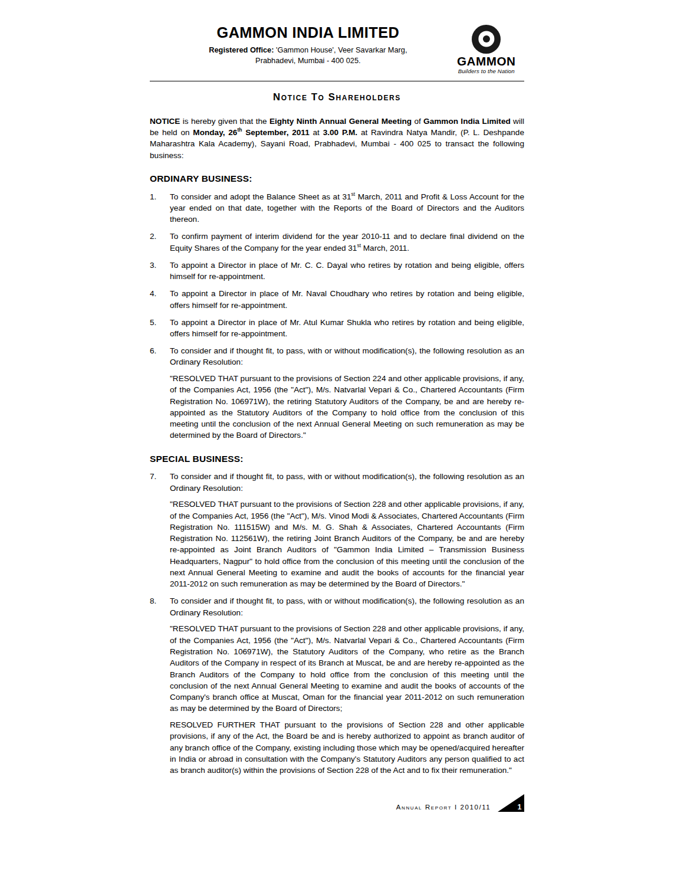GAMMON INDIA LIMITED
Registered Office: 'Gammon House', Veer Savarkar Marg,
Prabhadevi, Mumbai - 400 025.
GAMMON
Builders to the Nation
Notice To Shareholders
NOTICE is hereby given that the Eighty Ninth Annual General Meeting of Gammon India Limited will be held on Monday, 26th September, 2011 at 3.00 P.M. at Ravindra Natya Mandir, (P. L. Deshpande Maharashtra Kala Academy), Sayani Road, Prabhadevi, Mumbai - 400 025 to transact the following business:
ORDINARY BUSINESS:
To consider and adopt the Balance Sheet as at 31st March, 2011 and Profit & Loss Account for the year ended on that date, together with the Reports of the Board of Directors and the Auditors thereon.
To confirm payment of interim dividend for the year 2010-11 and to declare final dividend on the Equity Shares of the Company for the year ended 31st March, 2011.
To appoint a Director in place of Mr. C. C. Dayal who retires by rotation and being eligible, offers himself for re-appointment.
To appoint a Director in place of Mr. Naval Choudhary who retires by rotation and being eligible, offers himself for re-appointment.
To appoint a Director in place of Mr. Atul Kumar Shukla who retires by rotation and being eligible, offers himself for re-appointment.
To consider and if thought fit, to pass, with or without modification(s), the following resolution as an Ordinary Resolution:
"RESOLVED THAT pursuant to the provisions of Section 224 and other applicable provisions, if any, of the Companies Act, 1956 (the "Act"), M/s. Natvarlal Vepari & Co., Chartered Accountants (Firm Registration No. 106971W), the retiring Statutory Auditors of the Company, be and are hereby re-appointed as the Statutory Auditors of the Company to hold office from the conclusion of this meeting until the conclusion of the next Annual General Meeting on such remuneration as may be determined by the Board of Directors."
SPECIAL BUSINESS:
To consider and if thought fit, to pass, with or without modification(s), the following resolution as an Ordinary Resolution:
"RESOLVED THAT pursuant to the provisions of Section 228 and other applicable provisions, if any, of the Companies Act, 1956 (the "Act"), M/s. Vinod Modi & Associates, Chartered Accountants (Firm Registration No. 111515W) and M/s. M. G. Shah & Associates, Chartered Accountants (Firm Registration No. 112561W), the retiring Joint Branch Auditors of the Company, be and are hereby re-appointed as Joint Branch Auditors of "Gammon India Limited – Transmission Business Headquarters, Nagpur" to hold office from the conclusion of this meeting until the conclusion of the next Annual General Meeting to examine and audit the books of accounts for the financial year 2011-2012 on such remuneration as may be determined by the Board of Directors."
To consider and if thought fit, to pass, with or without modification(s), the following resolution as an Ordinary Resolution:
"RESOLVED THAT pursuant to the provisions of Section 228 and other applicable provisions, if any, of the Companies Act, 1956 (the "Act"), M/s. Natvarlal Vepari & Co., Chartered Accountants (Firm Registration No. 106971W), the Statutory Auditors of the Company, who retire as the Branch Auditors of the Company in respect of its Branch at Muscat, be and are hereby re-appointed as the Branch Auditors of the Company to hold office from the conclusion of this meeting until the conclusion of the next Annual General Meeting to examine and audit the books of accounts of the Company's branch office at Muscat, Oman for the financial year 2011-2012 on such remuneration as may be determined by the Board of Directors;
RESOLVED FURTHER THAT pursuant to the provisions of Section 228 and other applicable provisions, if any of the Act, the Board be and is hereby authorized to appoint as branch auditor of any branch office of the Company, existing including those which may be opened/acquired hereafter in India or abroad in consultation with the Company's Statutory Auditors any person qualified to act as branch auditor(s) within the provisions of Section 228 of the Act and to fix their remuneration."
Annual Report I 2010/11
1